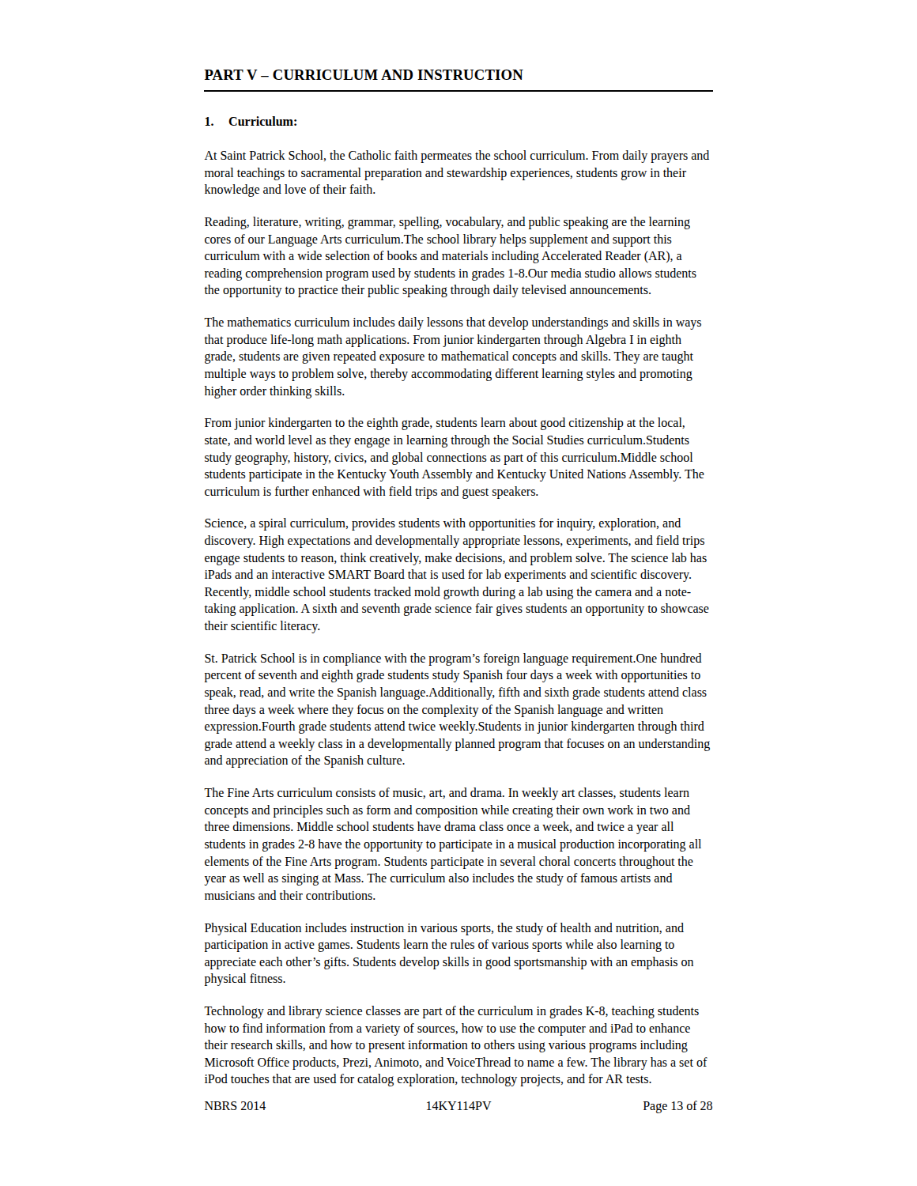PART V – CURRICULUM AND INSTRUCTION
1. Curriculum:
At Saint Patrick School, the Catholic faith permeates the school curriculum. From daily prayers and moral teachings to sacramental preparation and stewardship experiences, students grow in their knowledge and love of their faith.
Reading, literature, writing, grammar, spelling, vocabulary, and public speaking are the learning cores of our Language Arts curriculum.The school library helps supplement and support this curriculum with a wide selection of books and materials including Accelerated Reader (AR), a reading comprehension program used by students in grades 1-8.Our media studio allows students the opportunity to practice their public speaking through daily televised announcements.
The mathematics curriculum includes daily lessons that develop understandings and skills in ways that produce life-long math applications. From junior kindergarten through Algebra I in eighth grade, students are given repeated exposure to mathematical concepts and skills. They are taught multiple ways to problem solve, thereby accommodating different learning styles and promoting higher order thinking skills.
From junior kindergarten to the eighth grade, students learn about good citizenship at the local, state, and world level as they engage in learning through the Social Studies curriculum.Students study geography, history, civics, and global connections as part of this curriculum.Middle school students participate in the Kentucky Youth Assembly and Kentucky United Nations Assembly. The curriculum is further enhanced with field trips and guest speakers.
Science, a spiral curriculum, provides students with opportunities for inquiry, exploration, and discovery. High expectations and developmentally appropriate lessons, experiments, and field trips engage students to reason, think creatively, make decisions, and problem solve. The science lab has iPads and an interactive SMART Board that is used for lab experiments and scientific discovery. Recently, middle school students tracked mold growth during a lab using the camera and a note-taking application. A sixth and seventh grade science fair gives students an opportunity to showcase their scientific literacy.
St. Patrick School is in compliance with the program’s foreign language requirement.One hundred percent of seventh and eighth grade students study Spanish four days a week with opportunities to speak, read, and write the Spanish language.Additionally, fifth and sixth grade students attend class three days a week where they focus on the complexity of the Spanish language and written expression.Fourth grade students attend twice weekly.Students in junior kindergarten through third grade attend a weekly class in a developmentally planned program that focuses on an understanding and appreciation of the Spanish culture.
The Fine Arts curriculum consists of music, art, and drama. In weekly art classes, students learn concepts and principles such as form and composition while creating their own work in two and three dimensions. Middle school students have drama class once a week, and twice a year all students in grades 2-8 have the opportunity to participate in a musical production incorporating all elements of the Fine Arts program. Students participate in several choral concerts throughout the year as well as singing at Mass. The curriculum also includes the study of famous artists and musicians and their contributions.
Physical Education includes instruction in various sports, the study of health and nutrition, and participation in active games. Students learn the rules of various sports while also learning to appreciate each other’s gifts. Students develop skills in good sportsmanship with an emphasis on physical fitness.
Technology and library science classes are part of the curriculum in grades K-8, teaching students how to find information from a variety of sources, how to use the computer and iPad to enhance their research skills, and how to present information to others using various programs including Microsoft Office products, Prezi, Animoto, and VoiceThread to name a few. The library has a set of iPod touches that are used for catalog exploration, technology projects, and for AR tests.
| NBRS 2014 | 14KY114PV | Page 13 of 28 |